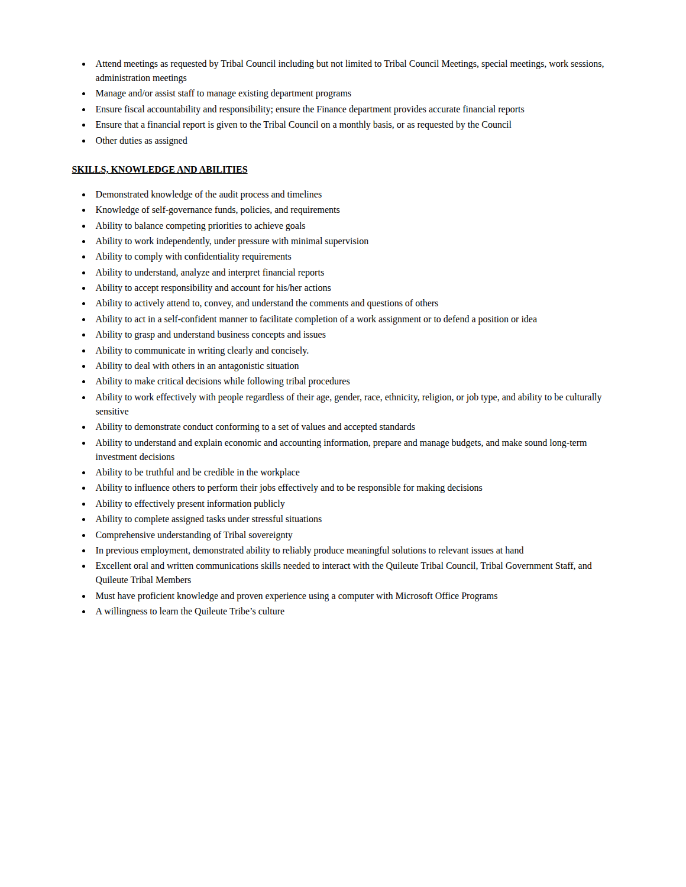Attend meetings as requested by Tribal Council including but not limited to Tribal Council Meetings, special meetings, work sessions, administration meetings
Manage and/or assist staff to manage existing department programs
Ensure fiscal accountability and responsibility; ensure the Finance department provides accurate financial reports
Ensure that a financial report is given to the Tribal Council on a monthly basis, or as requested by the Council
Other duties as assigned
SKILLS, KNOWLEDGE AND ABILITIES
Demonstrated knowledge of the audit process and timelines
Knowledge of self-governance funds, policies, and requirements
Ability to balance competing priorities to achieve goals
Ability to work independently, under pressure with minimal supervision
Ability to comply with confidentiality requirements
Ability to understand, analyze and interpret financial reports
Ability to accept responsibility and account for his/her actions
Ability to actively attend to, convey, and understand the comments and questions of others
Ability to act in a self-confident manner to facilitate completion of a work assignment or to defend a position or idea
Ability to grasp and understand business concepts and issues
Ability to communicate in writing clearly and concisely.
Ability to deal with others in an antagonistic situation
Ability to make critical decisions while following tribal procedures
Ability to work effectively with people regardless of their age, gender, race, ethnicity, religion, or job type, and ability to be culturally sensitive
Ability to demonstrate conduct conforming to a set of values and accepted standards
Ability to understand and explain economic and accounting information, prepare and manage budgets, and make sound long-term investment decisions
Ability to be truthful and be credible in the workplace
Ability to influence others to perform their jobs effectively and to be responsible for making decisions
Ability to effectively present information publicly
Ability to complete assigned tasks under stressful situations
Comprehensive understanding of Tribal sovereignty
In previous employment, demonstrated ability to reliably produce meaningful solutions to relevant issues at hand
Excellent oral and written communications skills needed to interact with the Quileute Tribal Council, Tribal Government Staff, and Quileute Tribal Members
Must have proficient knowledge and proven experience using a computer with Microsoft Office Programs
A willingness to learn the Quileute Tribe’s culture